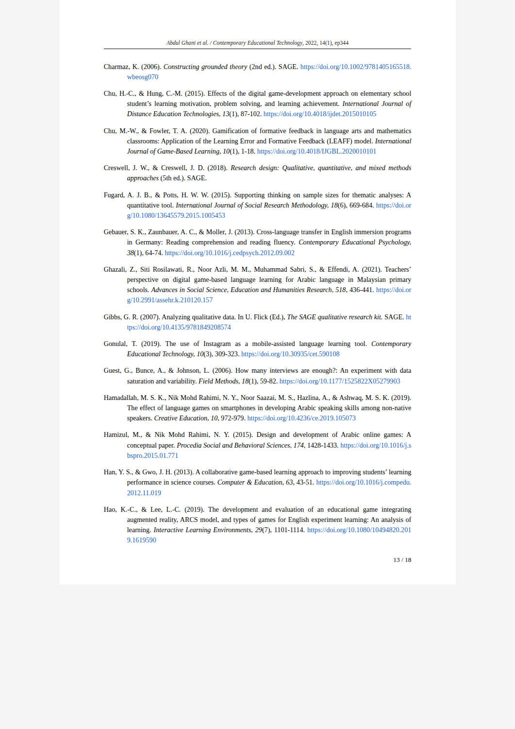Abdul Ghani et al. / Contemporary Educational Technology, 2022, 14(1), ep344
Charmaz, K. (2006). Constructing grounded theory (2nd ed.). SAGE. https://doi.org/10.1002/9781405165518.wbeosg070
Chu, H.-C., & Hung, C.-M. (2015). Effects of the digital game-development approach on elementary school student’s learning motivation, problem solving, and learning achievement. International Journal of Distance Education Technologies, 13(1), 87-102. https://doi.org/10.4018/ijdet.2015010105
Chu, M.-W., & Fowler, T. A. (2020). Gamification of formative feedback in language arts and mathematics classrooms: Application of the Learning Error and Formative Feedback (LEAFF) model. International Journal of Game-Based Learning, 10(1), 1-18. https://doi.org/10.4018/IJGBL.2020010101
Creswell, J. W., & Creswell, J. D. (2018). Research design: Qualitative, quantitative, and mixed methods approaches (5th ed.). SAGE.
Fugard, A. J. B., & Potts, H. W. W. (2015). Supporting thinking on sample sizes for thematic analyses: A quantitative tool. International Journal of Social Research Methodology, 18(6), 669-684. https://doi.org/10.1080/13645579.2015.1005453
Gebauer, S. K., Zaunbauer, A. C., & Moller, J. (2013). Cross-language transfer in English immersion programs in Germany: Reading comprehension and reading fluency. Contemporary Educational Psychology, 38(1), 64-74. https://doi.org/10.1016/j.cedpsych.2012.09.002
Ghazali, Z., Siti Rosilawati, R., Noor Azli, M. M., Muhammad Sabri, S., & Effendi, A. (2021). Teachers’ perspective on digital game-based language learning for Arabic language in Malaysian primary schools. Advances in Social Science, Education and Humanities Research, 518, 436-441. https://doi.org/10.2991/assehr.k.210120.157
Gibbs, G. R. (2007). Analyzing qualitative data. In U. Flick (Ed.), The SAGE qualitative research kit. SAGE. https://doi.org/10.4135/9781849208574
Gonulal, T. (2019). The use of Instagram as a mobile-assisted language learning tool. Contemporary Educational Technology, 10(3), 309-323. https://doi.org/10.30935/cet.590108
Guest, G., Bunce, A., & Johnson, L. (2006). How many interviews are enough?: An experiment with data saturation and variability. Field Methods, 18(1), 59-82. https://doi.org/10.1177/1525822X05279903
Hamadallah, M. S. K., Nik Mohd Rahimi, N. Y., Noor Saazai, M. S., Hazlina, A., & Ashwaq, M. S. K. (2019). The effect of language games on smartphones in developing Arabic speaking skills among non-native speakers. Creative Education, 10, 972-979. https://doi.org/10.4236/ce.2019.105073
Hamizul, M., & Nik Mohd Rahimi, N. Y. (2015). Design and development of Arabic online games: A conceptual paper. Procedia Social and Behavioral Sciences, 174, 1428-1433. https://doi.org/10.1016/j.sbspro.2015.01.771
Han, Y. S., & Gwo, J. H. (2013). A collaborative game-based learning approach to improving students’ learning performance in science courses. Computer & Education, 63, 43-51. https://doi.org/10.1016/j.compedu.2012.11.019
Hao, K.-C., & Lee, L.-C. (2019). The development and evaluation of an educational game integrating augmented reality, ARCS model, and types of games for English experiment learning: An analysis of learning. Interactive Learning Environments, 29(7), 1101-1114. https://doi.org/10.1080/10494820.2019.1619590
13 / 18